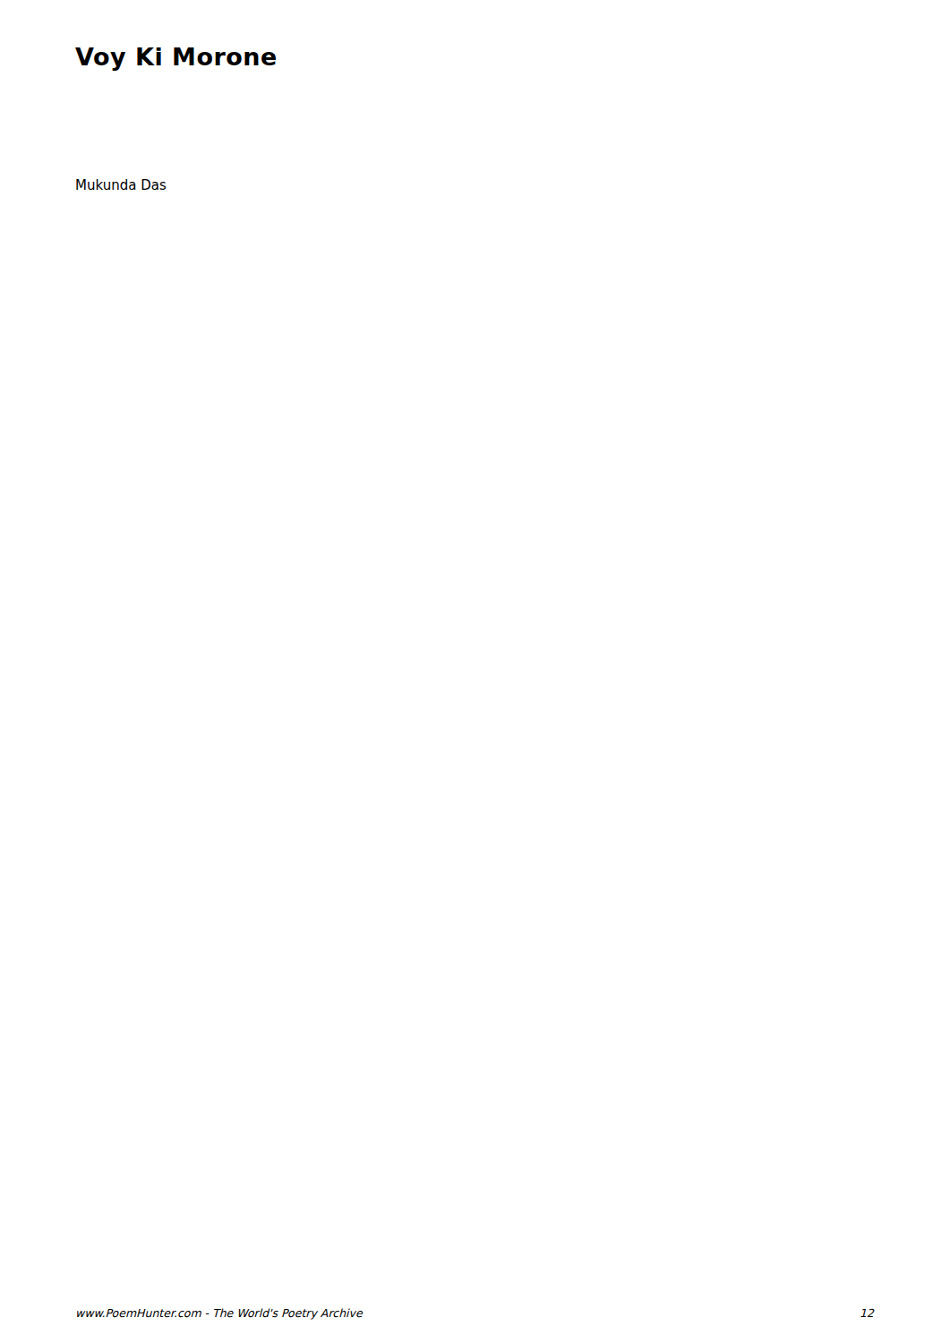Voy Ki Morone
Mukunda Das
www.PoemHunter.com - The World's Poetry Archive 12